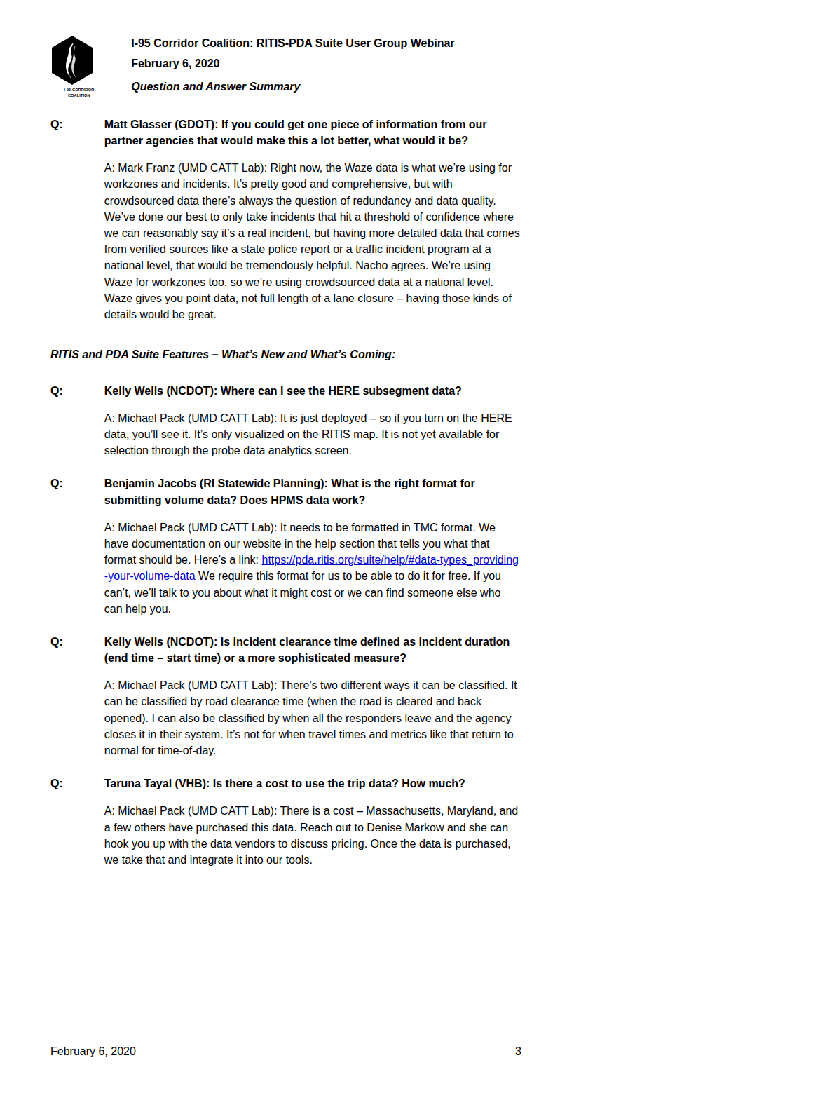I-95 CORRIDOR
COALITION
I-95 Corridor Coalition: RITIS-PDA Suite User Group Webinar
February 6, 2020
Question and Answer Summary
Q: Matt Glasser (GDOT): If you could get one piece of information from our partner agencies that would make this a lot better, what would it be?
A: Mark Franz (UMD CATT Lab): Right now, the Waze data is what we’re using for workzones and incidents. It’s pretty good and comprehensive, but with crowdsourced data there’s always the question of redundancy and data quality. We’ve done our best to only take incidents that hit a threshold of confidence where we can reasonably say it’s a real incident, but having more detailed data that comes from verified sources like a state police report or a traffic incident program at a national level, that would be tremendously helpful. Nacho agrees. We’re using Waze for workzones too, so we’re using crowdsourced data at a national level. Waze gives you point data, not full length of a lane closure – having those kinds of details would be great.
RITIS and PDA Suite Features – What’s New and What’s Coming:
Q: Kelly Wells (NCDOT): Where can I see the HERE subsegment data?
A: Michael Pack (UMD CATT Lab): It is just deployed – so if you turn on the HERE data, you’ll see it. It’s only visualized on the RITIS map. It is not yet available for selection through the probe data analytics screen.
Q: Benjamin Jacobs (RI Statewide Planning): What is the right format for submitting volume data? Does HPMS data work?
A: Michael Pack (UMD CATT Lab): It needs to be formatted in TMC format. We have documentation on our website in the help section that tells you what that format should be. Here’s a link: https://pda.ritis.org/suite/help/#data-types_providing-your-volume-data We require this format for us to be able to do it for free. If you can’t, we’ll talk to you about what it might cost or we can find someone else who can help you.
Q: Kelly Wells (NCDOT): Is incident clearance time defined as incident duration (end time – start time) or a more sophisticated measure?
A: Michael Pack (UMD CATT Lab): There’s two different ways it can be classified. It can be classified by road clearance time (when the road is cleared and back opened). I can also be classified by when all the responders leave and the agency closes it in their system. It’s not for when travel times and metrics like that return to normal for time-of-day.
Q: Taruna Tayal (VHB): Is there a cost to use the trip data? How much?
A: Michael Pack (UMD CATT Lab): There is a cost – Massachusetts, Maryland, and a few others have purchased this data. Reach out to Denise Markow and she can hook you up with the data vendors to discuss pricing. Once the data is purchased, we take that and integrate it into our tools.
February 6, 2020 3